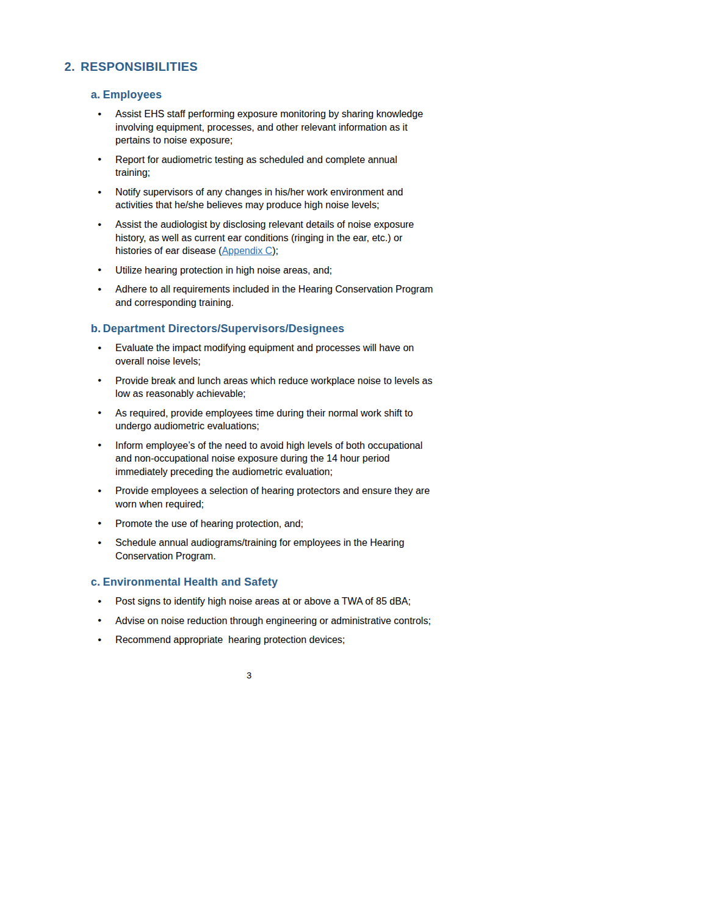2. RESPONSIBILITIES
a. Employees
Assist EHS staff performing exposure monitoring by sharing knowledge involving equipment, processes, and other relevant information as it pertains to noise exposure;
Report for audiometric testing as scheduled and complete annual training;
Notify supervisors of any changes in his/her work environment and activities that he/she believes may produce high noise levels;
Assist the audiologist by disclosing relevant details of noise exposure history, as well as current ear conditions (ringing in the ear, etc.) or histories of ear disease (Appendix C);
Utilize hearing protection in high noise areas, and;
Adhere to all requirements included in the Hearing Conservation Program and corresponding training.
b. Department Directors/Supervisors/Designees
Evaluate the impact modifying equipment and processes will have on overall noise levels;
Provide break and lunch areas which reduce workplace noise to levels as low as reasonably achievable;
As required, provide employees time during their normal work shift to undergo audiometric evaluations;
Inform employee’s of the need to avoid high levels of both occupational and non-occupational noise exposure during the 14 hour period immediately preceding the audiometric evaluation;
Provide employees a selection of hearing protectors and ensure they are worn when required;
Promote the use of hearing protection, and;
Schedule annual audiograms/training for employees in the Hearing Conservation Program.
c. Environmental Health and Safety
Post signs to identify high noise areas at or above a TWA of 85 dBA;
Advise on noise reduction through engineering or administrative controls;
Recommend appropriate hearing protection devices;
3